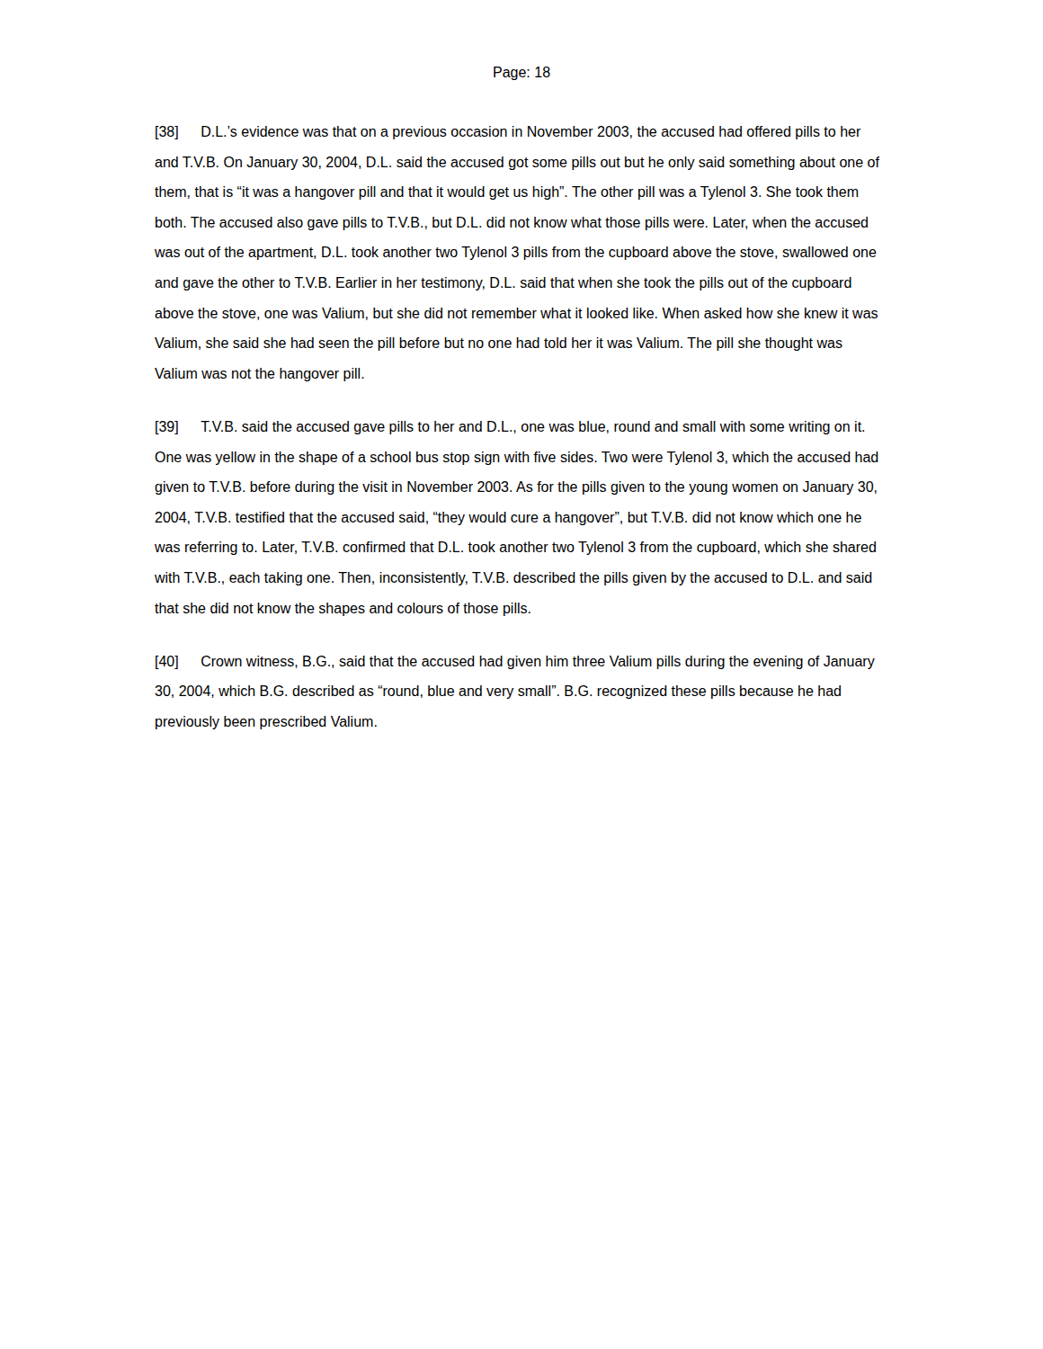Page: 18
[38] D.L.’s evidence was that on a previous occasion in November 2003, the accused had offered pills to her and T.V.B. On January 30, 2004, D.L. said the accused got some pills out but he only said something about one of them, that is “it was a hangover pill and that it would get us high”. The other pill was a Tylenol 3. She took them both. The accused also gave pills to T.V.B., but D.L. did not know what those pills were. Later, when the accused was out of the apartment, D.L. took another two Tylenol 3 pills from the cupboard above the stove, swallowed one and gave the other to T.V.B. Earlier in her testimony, D.L. said that when she took the pills out of the cupboard above the stove, one was Valium, but she did not remember what it looked like. When asked how she knew it was Valium, she said she had seen the pill before but no one had told her it was Valium. The pill she thought was Valium was not the hangover pill.
[39] T.V.B. said the accused gave pills to her and D.L., one was blue, round and small with some writing on it. One was yellow in the shape of a school bus stop sign with five sides. Two were Tylenol 3, which the accused had given to T.V.B. before during the visit in November 2003. As for the pills given to the young women on January 30, 2004, T.V.B. testified that the accused said, “they would cure a hangover”, but T.V.B. did not know which one he was referring to. Later, T.V.B. confirmed that D.L. took another two Tylenol 3 from the cupboard, which she shared with T.V.B., each taking one. Then, inconsistently, T.V.B. described the pills given by the accused to D.L. and said that she did not know the shapes and colours of those pills.
[40] Crown witness, B.G., said that the accused had given him three Valium pills during the evening of January 30, 2004, which B.G. described as “round, blue and very small”. B.G. recognized these pills because he had previously been prescribed Valium.